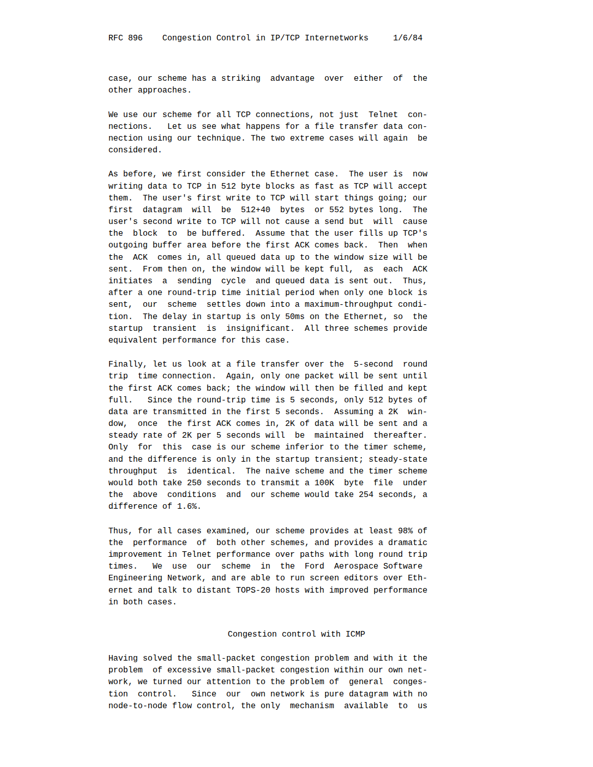RFC 896 Congestion Control in IP/TCP Internetworks 1/6/84
case, our scheme has a striking advantage over either of the other approaches.
We use our scheme for all TCP connections, not just Telnet con- nections. Let us see what happens for a file transfer data con- nection using our technique. The two extreme cases will again be considered.
As before, we first consider the Ethernet case. The user is now writing data to TCP in 512 byte blocks as fast as TCP will accept them. The user's first write to TCP will start things going; our first datagram will be 512+40 bytes or 552 bytes long. The user's second write to TCP will not cause a send but will cause the block to be buffered. Assume that the user fills up TCP's outgoing buffer area before the first ACK comes back. Then when the ACK comes in, all queued data up to the window size will be sent. From then on, the window will be kept full, as each ACK initiates a sending cycle and queued data is sent out. Thus, after a one round-trip time initial period when only one block is sent, our scheme settles down into a maximum-throughput condi- tion. The delay in startup is only 50ms on the Ethernet, so the startup transient is insignificant. All three schemes provide equivalent performance for this case.
Finally, let us look at a file transfer over the 5-second round trip time connection. Again, only one packet will be sent until the first ACK comes back; the window will then be filled and kept full. Since the round-trip time is 5 seconds, only 512 bytes of data are transmitted in the first 5 seconds. Assuming a 2K win- dow, once the first ACK comes in, 2K of data will be sent and a steady rate of 2K per 5 seconds will be maintained thereafter. Only for this case is our scheme inferior to the timer scheme, and the difference is only in the startup transient; steady-state throughput is identical. The naive scheme and the timer scheme would both take 250 seconds to transmit a 100K byte file under the above conditions and our scheme would take 254 seconds, a difference of 1.6%.
Thus, for all cases examined, our scheme provides at least 98% of the performance of both other schemes, and provides a dramatic improvement in Telnet performance over paths with long round trip times. We use our scheme in the Ford Aerospace Software Engineering Network, and are able to run screen editors over Eth- ernet and talk to distant TOPS-20 hosts with improved performance in both cases.
Congestion control with ICMP
Having solved the small-packet congestion problem and with it the problem of excessive small-packet congestion within our own net- work, we turned our attention to the problem of general conges- tion control. Since our own network is pure datagram with no node-to-node flow control, the only mechanism available to us